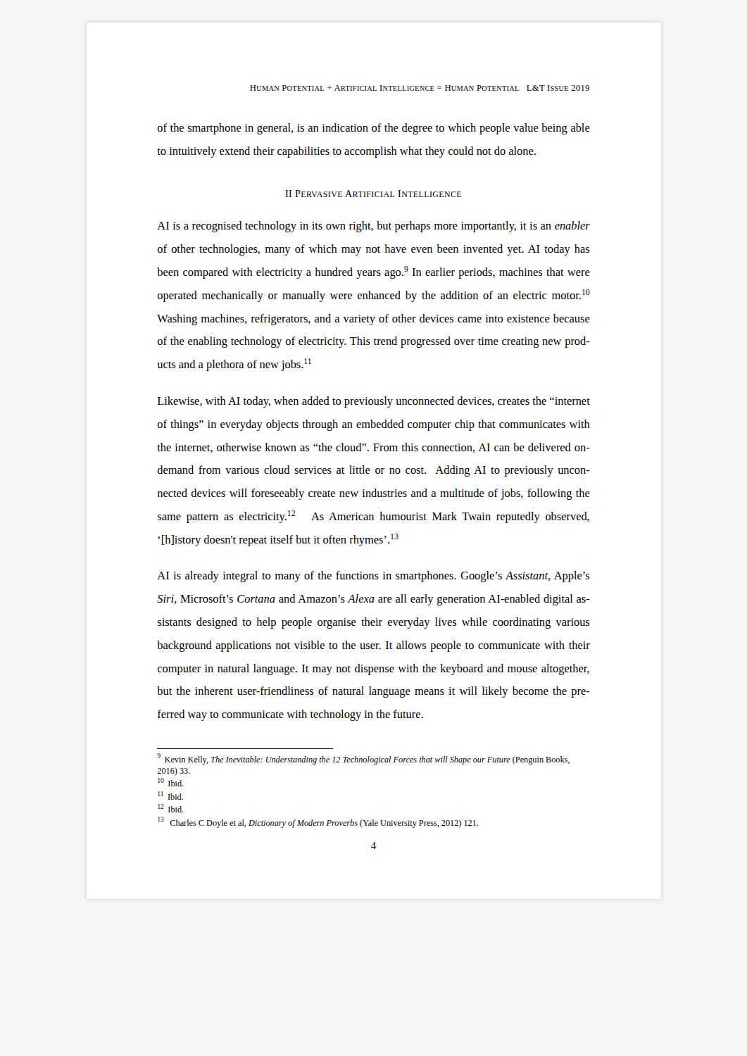HUMAN POTENTIAL + ARTIFICIAL INTELLIGENCE = HUMAN POTENTIAL L&T ISSUE 2019
of the smartphone in general, is an indication of the degree to which people value being able to intuitively extend their capabilities to accomplish what they could not do alone.
II PERVASIVE ARTIFICIAL INTELLIGENCE
AI is a recognised technology in its own right, but perhaps more importantly, it is an enabler of other technologies, many of which may not have even been invented yet. AI today has been compared with electricity a hundred years ago.9 In earlier periods, machines that were operated mechanically or manually were enhanced by the addition of an electric motor.10 Washing machines, refrigerators, and a variety of other devices came into existence because of the enabling technology of electricity. This trend progressed over time creating new products and a plethora of new jobs.11
Likewise, with AI today, when added to previously unconnected devices, creates the “internet of things” in everyday objects through an embedded computer chip that communicates with the internet, otherwise known as “the cloud”. From this connection, AI can be delivered on-demand from various cloud services at little or no cost. Adding AI to previously unconnected devices will foreseeably create new industries and a multitude of jobs, following the same pattern as electricity.12 As American humourist Mark Twain reputedly observed, ‘[h]istory doesn't repeat itself but it often rhymes’.13
AI is already integral to many of the functions in smartphones. Google’s Assistant, Apple’s Siri, Microsoft’s Cortana and Amazon’s Alexa are all early generation AI-enabled digital assistants designed to help people organise their everyday lives while coordinating various background applications not visible to the user. It allows people to communicate with their computer in natural language. It may not dispense with the keyboard and mouse altogether, but the inherent user-friendliness of natural language means it will likely become the preferred way to communicate with technology in the future.
9 Kevin Kelly, The Inevitable: Understanding the 12 Technological Forces that will Shape our Future (Penguin Books, 2016) 33.
10 Ibid.
11 Ibid.
12 Ibid.
13 Charles C Doyle et al, Dictionary of Modern Proverbs (Yale University Press, 2012) 121.
4